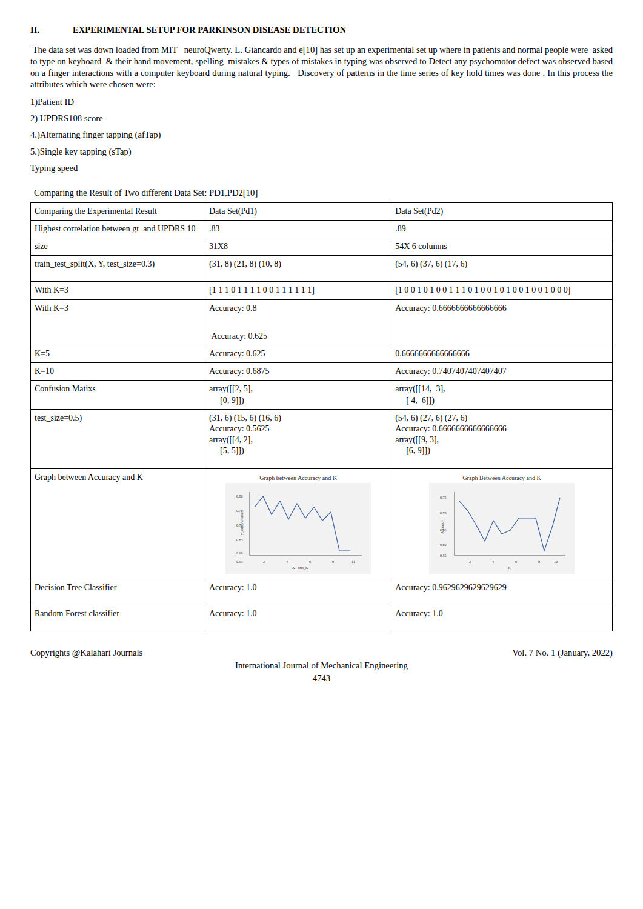II. EXPERIMENTAL SETUP FOR PARKINSON DISEASE DETECTION
The data set was down loaded from MIT neuroQwerty. L. Giancardo and e[10] has set up an experimental set up where in patients and normal people were asked to type on keyboard & their hand movement, spelling mistakes & types of mistakes in typing was observed to Detect any psychomotor defect was observed based on a finger interactions with a computer keyboard during natural typing. Discovery of patterns in the time series of key hold times was done . In this process the attributes which were chosen were:
1)Patient ID
2) UPDRS108 score
4.)Alternating finger tapping (afTap)
5.)Single key tapping (sTap)
Typing speed
Comparing the Result of Two different Data Set: PD1,PD2[10]
| Comparing the Experimental Result | Data Set(Pd1) | Data Set(Pd2) |
| Highest correlation between gt and UPDRS 10 | .83 | .89 |
| size | 31X8 | 54X 6 columns |
| train_test_split(X, Y, test_size=0.3) | (31, 8) (21, 8) (10, 8) | (54, 6) (37, 6) (17, 6) |
| With K=3 | [1 1 1 0 1 1 1 1 0 0 1 1 1 1 1 1] | [1 0 0 1 0 1 0 0 1 1 1 0 1 0 0 1 0 1 0 0 1 0 0 1 0 0 0] |
| With K=3 | Accuracy: 0.8 Accuracy: 0.625 | Accuracy: 0.6666666666666666 |
| K=5 | Accuracy: 0.625 | 0.6666666666666666 |
| K=10 | Accuracy: 0.6875 | Accuracy: 0.7407407407407407 |
| Confusion Matixs | array([[2, 5], [0, 9]]) | array([[14, 3], [ 4, 6]]) |
| test_size=0.5) | (31, 6) (15, 6) (16, 6) Accuracy: 0.5625 array([[4, 2], [5, 5]]) | (54, 6) (27, 6) (27, 6) Accuracy: 0.6666666666666666 array([[9, 3], [6, 9]]) |
| Graph between Accuracy and K | Graph between Accuracy and K 0.80 0.75 0.70 0.65 0.60 0.55 y_axis_Accuracy X - axis_K 2 4 6 8 11 | Graph Between Accuracy and K 0.75 0.70 0.65 0.60 0.55 Accuracy K 2 4 6 8 10 |
| Decision Tree Classifier | Accuracy: 1.0 | Accuracy: 0.9629629629629629 |
| Random Forest classifier | Accuracy: 1.0 | Accuracy: 1.0 |
Copyrights @Kalahari Journals
Vol. 7 No. 1 (January, 2022)
International Journal of Mechanical Engineering
4743